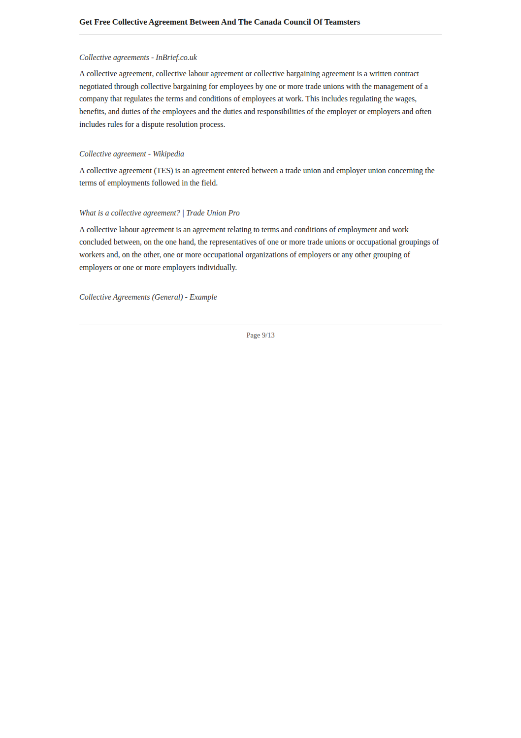Get Free Collective Agreement Between And The Canada Council Of Teamsters
Collective agreements - InBrief.co.uk
A collective agreement, collective labour agreement or collective bargaining agreement is a written contract negotiated through collective bargaining for employees by one or more trade unions with the management of a company that regulates the terms and conditions of employees at work. This includes regulating the wages, benefits, and duties of the employees and the duties and responsibilities of the employer or employers and often includes rules for a dispute resolution process.
Collective agreement - Wikipedia
A collective agreement (TES) is an agreement entered between a trade union and employer union concerning the terms of employments followed in the field.
What is a collective agreement? | Trade Union Pro
A collective labour agreement is an agreement relating to terms and conditions of employment and work concluded between, on the one hand, the representatives of one or more trade unions or occupational groupings of workers and, on the other, one or more occupational organizations of employers or any other grouping of employers or one or more employers individually.
Collective Agreements (General) - Example
Page 9/13